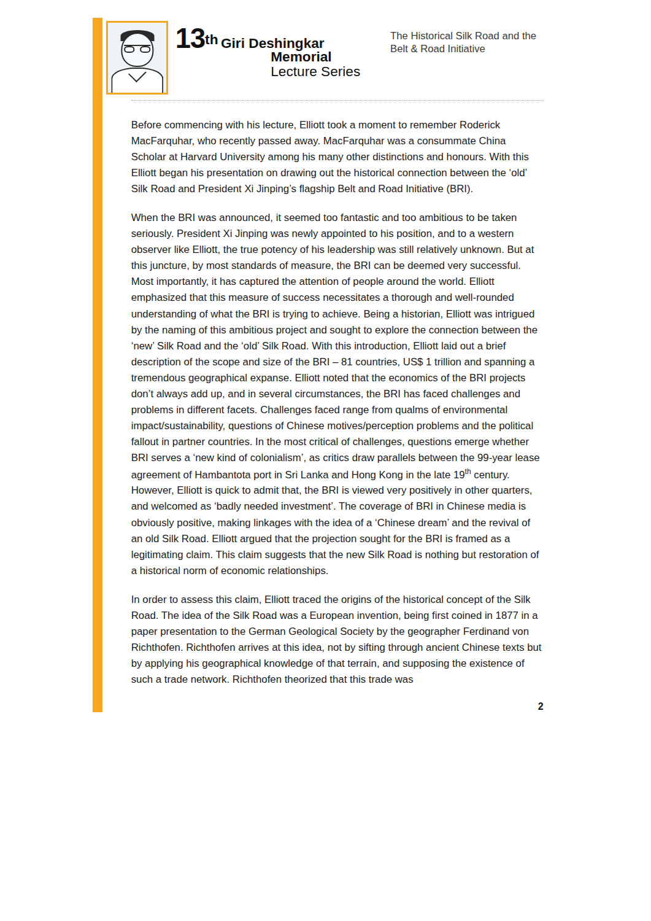13 th Giri Deshingkar Memorial Lecture Series
The Historical Silk Road and the Belt & Road Initiative
Before commencing with his lecture, Elliott took a moment to remember Roderick MacFarquhar, who recently passed away. MacFarquhar was a consummate China Scholar at Harvard University among his many other distinctions and honours. With this Elliott began his presentation on drawing out the historical connection between the ‘old’ Silk Road and President Xi Jinping’s flagship Belt and Road Initiative (BRI).
When the BRI was announced, it seemed too fantastic and too ambitious to be taken seriously. President Xi Jinping was newly appointed to his position, and to a western observer like Elliott, the true potency of his leadership was still relatively unknown. But at this juncture, by most standards of measure, the BRI can be deemed very successful. Most importantly, it has captured the attention of people around the world. Elliott emphasized that this measure of success necessitates a thorough and well-rounded understanding of what the BRI is trying to achieve. Being a historian, Elliott was intrigued by the naming of this ambitious project and sought to explore the connection between the ‘new’ Silk Road and the ‘old’ Silk Road. With this introduction, Elliott laid out a brief description of the scope and size of the BRI – 81 countries, US$ 1 trillion and spanning a tremendous geographical expanse. Elliott noted that the economics of the BRI projects don’t always add up, and in several circumstances, the BRI has faced challenges and problems in different facets. Challenges faced range from qualms of environmental impact/sustainability, questions of Chinese motives/perception problems and the political fallout in partner countries. In the most critical of challenges, questions emerge whether BRI serves a ‘new kind of colonialism’, as critics draw parallels between the 99-year lease agreement of Hambantota port in Sri Lanka and Hong Kong in the late 19th century. However, Elliott is quick to admit that, the BRI is viewed very positively in other quarters, and welcomed as ‘badly needed investment’. The coverage of BRI in Chinese media is obviously positive, making linkages with the idea of a ‘Chinese dream’ and the revival of an old Silk Road. Elliott argued that the projection sought for the BRI is framed as a legitimating claim. This claim suggests that the new Silk Road is nothing but restoration of a historical norm of economic relationships.
In order to assess this claim, Elliott traced the origins of the historical concept of the Silk Road. The idea of the Silk Road was a European invention, being first coined in 1877 in a paper presentation to the German Geological Society by the geographer Ferdinand von Richthofen. Richthofen arrives at this idea, not by sifting through ancient Chinese texts but by applying his geographical knowledge of that terrain, and supposing the existence of such a trade network. Richthofen theorized that this trade was
2